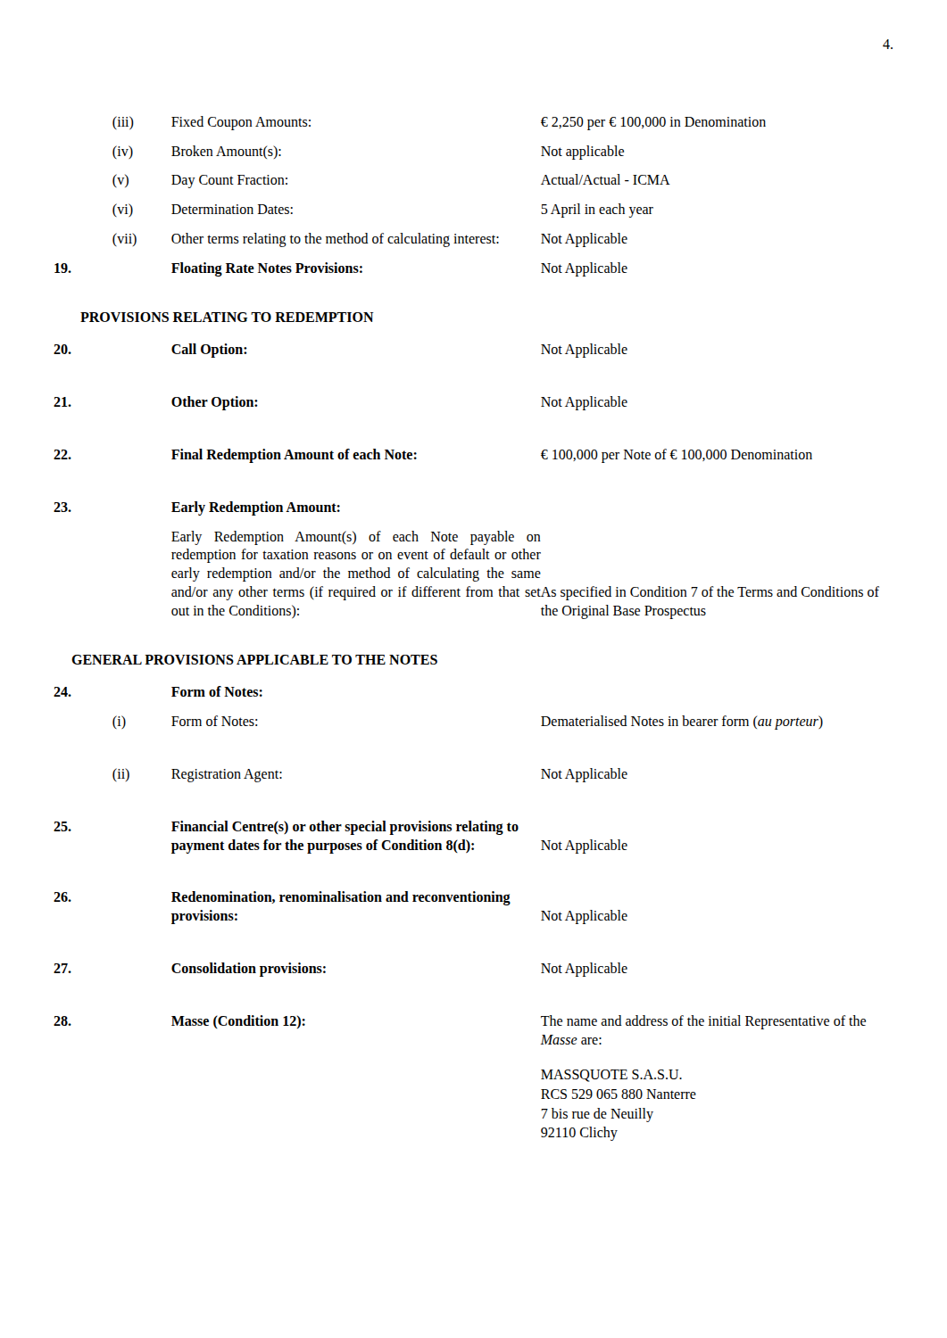4.
| | (iii) | Fixed Coupon Amounts: | € 2,250 per € 100,000 in Denomination |
| | (iv) | Broken Amount(s): | Not applicable |
| | (v) | Day Count Fraction: | Actual/Actual - ICMA |
| | (vi) | Determination Dates: | 5 April in each year |
| | (vii) | Other terms relating to the method of calculating interest: | Not Applicable |
| 19. | | Floating Rate Notes Provisions: | Not Applicable |
PROVISIONS RELATING TO REDEMPTION
| 20. | | Call Option: | Not Applicable |
| 21. | | Other Option: | Not Applicable |
| 22. | | Final Redemption Amount of each Note: | € 100,000 per Note of € 100,000 Denomination |
| 23. | | Early Redemption Amount: | |
| | | Early Redemption Amount(s) of each Note payable on redemption for taxation reasons or on event of default or other early redemption and/or the method of calculating the same and/or any other terms (if required or if different from that set out in the Conditions): | As specified in Condition 7 of the Terms and Conditions of the Original Base Prospectus |
GENERAL PROVISIONS APPLICABLE TO THE NOTES
| 24. | | Form of Notes: | |
| | (i) | Form of Notes: | Dematerialised Notes in bearer form ( au porteur ) |
| | (ii) | Registration Agent: | Not Applicable |
| 25. | | Financial Centre(s) or other special provisions relating to payment dates for the purposes of Condition 8(d): | Not Applicable |
| 26. | | Redenomination, renominalisation and reconventioning provisions: | Not Applicable |
| 27. | | Consolidation provisions: | Not Applicable |
| 28. | | Masse (Condition 12): | The name and address of the initial Representative of the Masse are: MASSQUOTE S.A.S.U. RCS 529 065 880 Nanterre 7 bis rue de Neuilly 92110 Clichy |